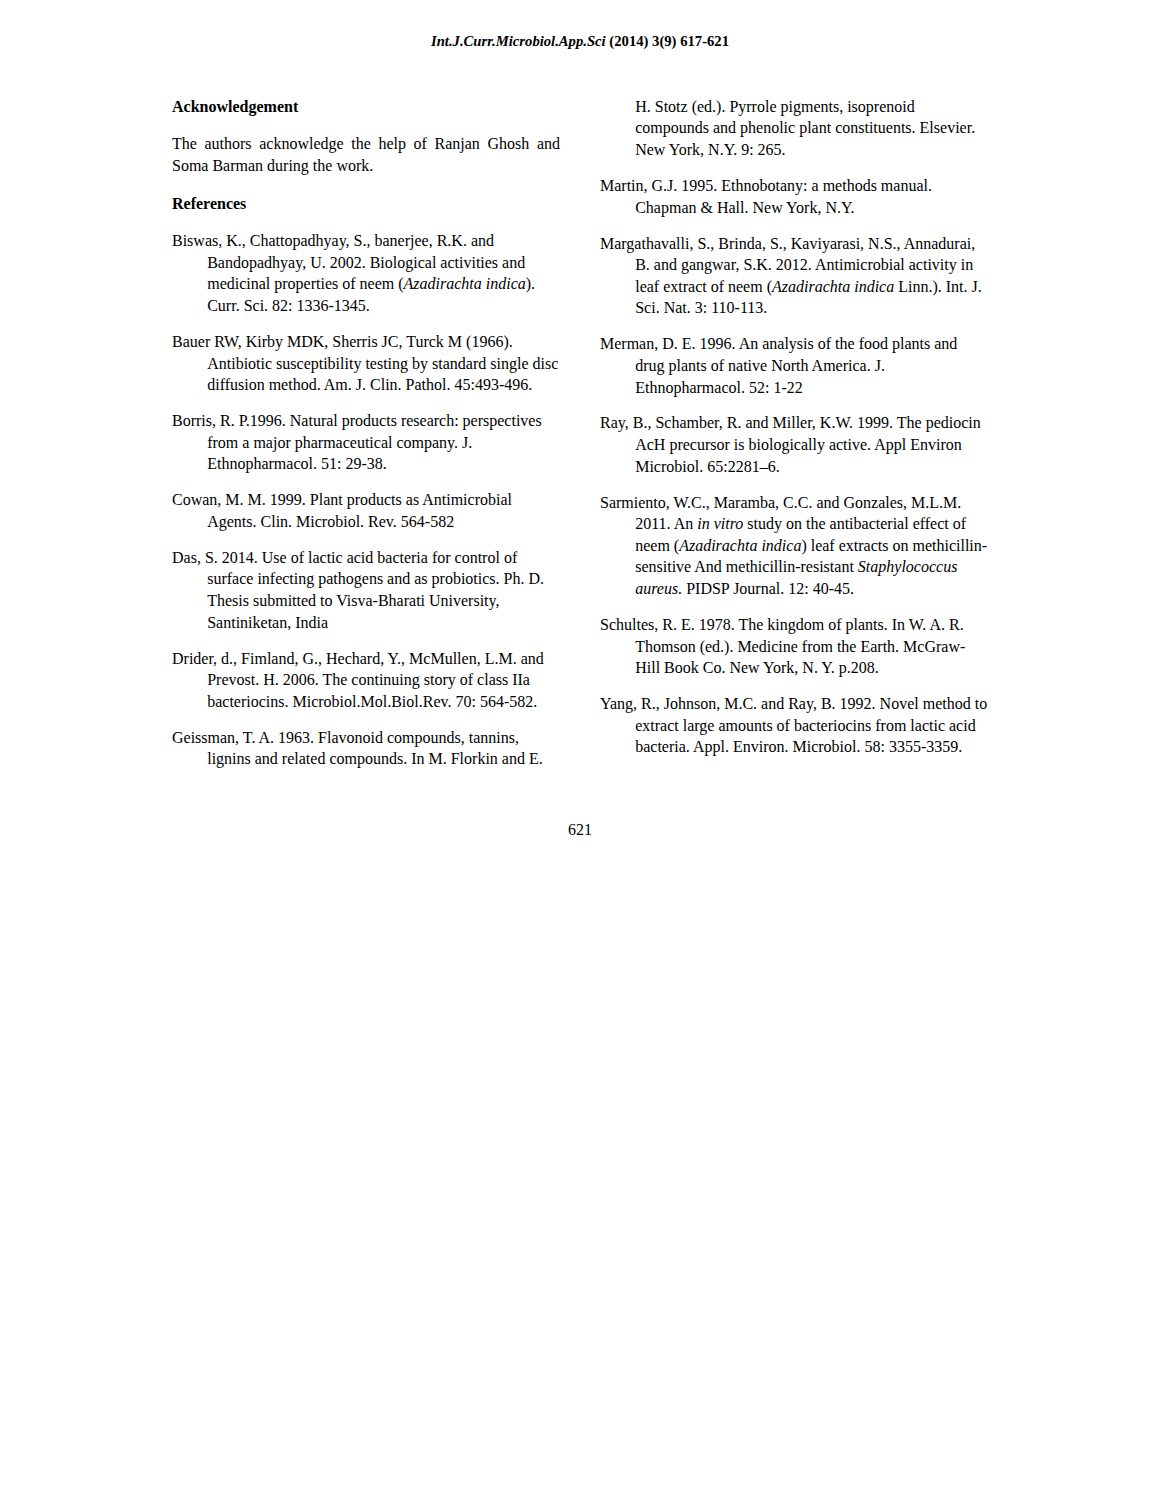Int.J.Curr.Microbiol.App.Sci (2014) 3(9) 617-621
Acknowledgement
The authors acknowledge the help of Ranjan Ghosh and Soma Barman during the work.
References
Biswas, K., Chattopadhyay, S., banerjee, R.K. and Bandopadhyay, U. 2002. Biological activities and medicinal properties of neem (Azadirachta indica). Curr. Sci. 82: 1336-1345.
Bauer RW, Kirby MDK, Sherris JC, Turck M (1966). Antibiotic susceptibility testing by standard single disc diffusion method. Am. J. Clin. Pathol. 45:493-496.
Borris, R. P.1996. Natural products research: perspectives from a major pharmaceutical company. J. Ethnopharmacol. 51: 29-38.
Cowan, M. M. 1999. Plant products as Antimicrobial Agents. Clin. Microbiol. Rev. 564-582
Das, S. 2014. Use of lactic acid bacteria for control of surface infecting pathogens and as probiotics. Ph. D. Thesis submitted to Visva-Bharati University, Santiniketan, India
Drider, d., Fimland, G., Hechard, Y., McMullen, L.M. and Prevost. H. 2006. The continuing story of class IIa bacteriocins. Microbiol.Mol.Biol.Rev. 70: 564-582.
Geissman, T. A. 1963. Flavonoid compounds, tannins, lignins and related compounds. In M. Florkin and E. H. Stotz (ed.). Pyrrole pigments, isoprenoid compounds and phenolic plant constituents. Elsevier. New York, N.Y. 9: 265.
Martin, G.J. 1995. Ethnobotany: a methods manual. Chapman & Hall. New York, N.Y.
Margathavalli, S., Brinda, S., Kaviyarasi, N.S., Annadurai, B. and gangwar, S.K. 2012. Antimicrobial activity in leaf extract of neem (Azadirachta indica Linn.). Int. J. Sci. Nat. 3: 110-113.
Merman, D. E. 1996. An analysis of the food plants and drug plants of native North America. J. Ethnopharmacol. 52: 1-22
Ray, B., Schamber, R. and Miller, K.W. 1999. The pediocin AcH precursor is biologically active. Appl Environ Microbiol. 65:2281–6.
Sarmiento, W.C., Maramba, C.C. and Gonzales, M.L.M. 2011. An in vitro study on the antibacterial effect of neem (Azadirachta indica) leaf extracts on methicillin-sensitive And methicillin-resistant Staphylococcus aureus. PIDSP Journal. 12: 40-45.
Schultes, R. E. 1978. The kingdom of plants. In W. A. R. Thomson (ed.). Medicine from the Earth. McGraw-Hill Book Co. New York, N. Y. p.208.
Yang, R., Johnson, M.C. and Ray, B. 1992. Novel method to extract large amounts of bacteriocins from lactic acid bacteria. Appl. Environ. Microbiol. 58: 3355-3359.
621